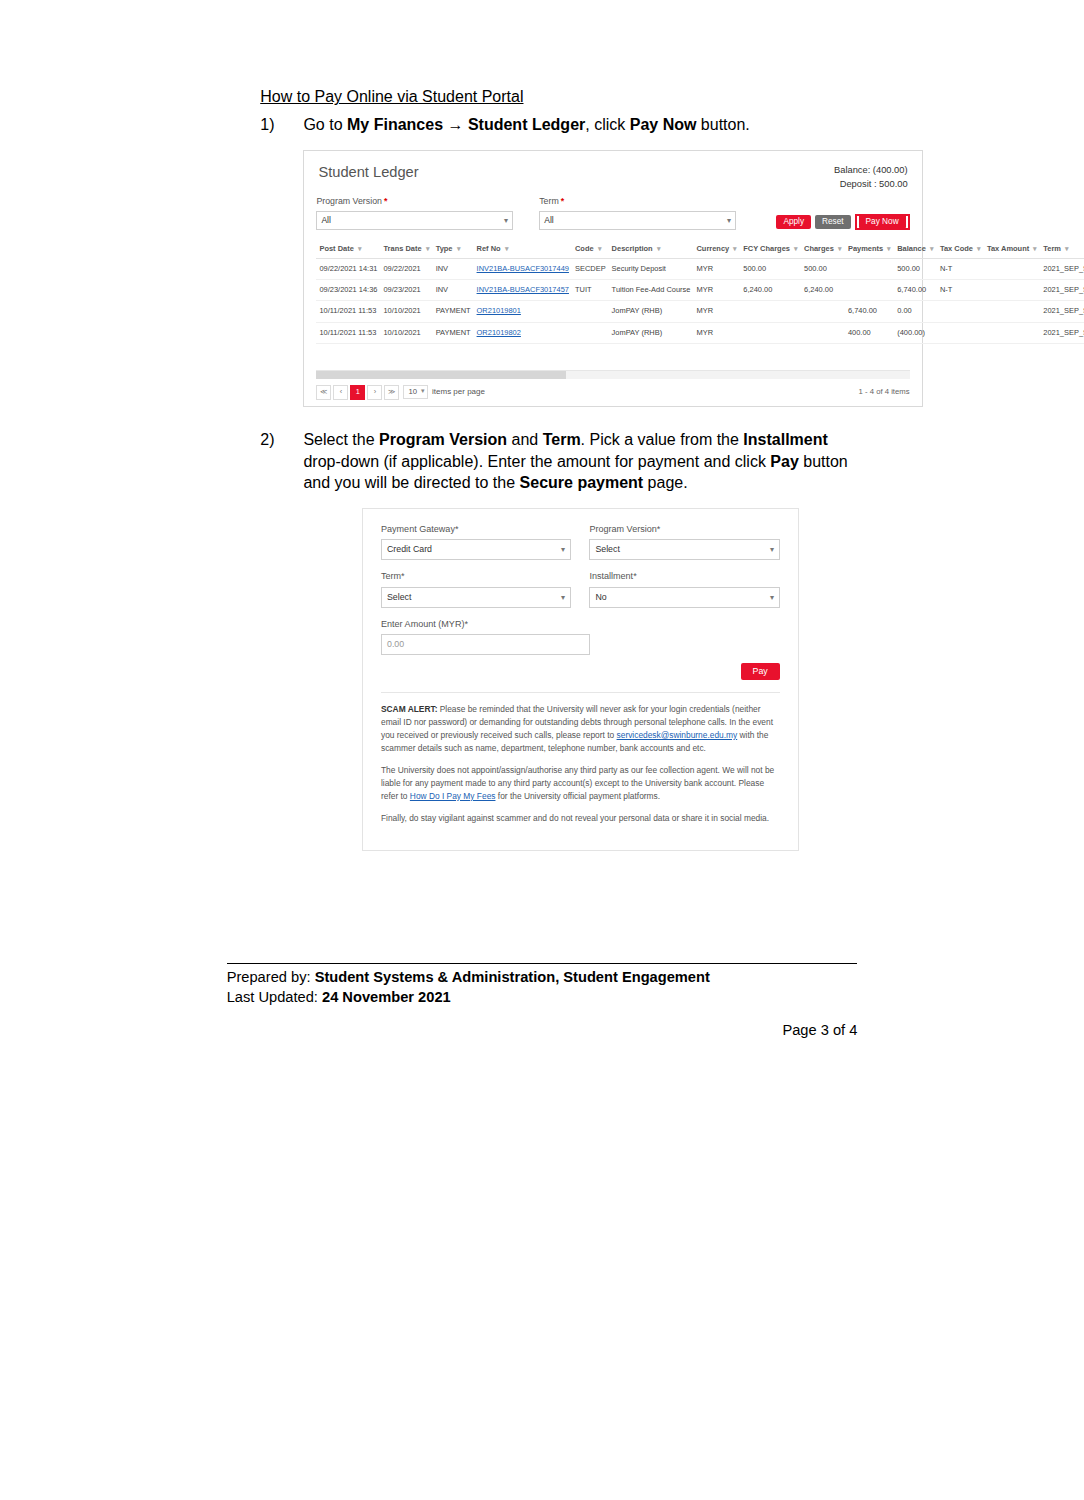How to Pay Online via Student Portal
Go to My Finances → Student Ledger, click Pay Now button.
Balance: (400.00)
Deposit : 500.00
Student Ledger
Program Version*
All
Term*
All
Apply Reset Pay Now
| Post Date ▾ | Trans Date ▾ | Type ▾ | Ref No ▾ | Code ▾ | Description ▾ | Currency ▾ | FCY Charges ▾ | Charges ▾ | Payments ▾ | Balance ▾ | Tax Code ▾ | Tax Amount ▾ | Term ▾ |
| --- | --- | --- | --- | --- | --- | --- | --- | --- | --- | --- | --- | --- | --- |
| 09/22/2021 14:31 | 09/22/2021 | INV | INV21BA-BUSACF3017449 | SECDEP | Security Deposit | MYR | 500.00 | 500.00 | | 500.00 | N-T | | 2021_SEP_S2 |
| 09/23/2021 14:36 | 09/23/2021 | INV | INV21BA-BUSACF3017457 | TUIT | Tuition Fee-Add Course | MYR | 6,240.00 | 6,240.00 | | 6,740.00 | N-T | | 2021_SEP_S2 |
| 10/11/2021 11:53 | 10/10/2021 | PAYMENT | OR21019801 | | JomPAY (RHB) | MYR | | | 6,740.00 | 0.00 | | | 2021_SEP_S2 |
| 10/11/2021 11:53 | 10/10/2021 | PAYMENT | OR21019802 | | JomPAY (RHB) | MYR | | | 400.00 | (400.00) | | | 2021_SEP_S2 |
≪ ‹ 1 › ≫
10
items per page
1 - 4 of 4 items
Select the Program Version and Term. Pick a value from the Installment drop-down (if applicable). Enter the amount for payment and click Pay button and you will be directed to the Secure payment page.
Payment Gateway*
Credit Card
Program Version*
Select
Term*
Select
Installment*
No
Enter Amount (MYR)*
0.00
Pay
SCAM ALERT: Please be reminded that the University will never ask for your login credentials (neither email ID nor password) or demanding for outstanding debts through personal telephone calls. In the event you received or previously received such calls, please report to servicedesk@swinburne.edu.my with the scammer details such as name, department, telephone number, bank accounts and etc.
The University does not appoint/assign/authorise any third party as our fee collection agent. We will not be liable for any payment made to any third party account(s) except to the University bank account. Please refer to How Do I Pay My Fees for the University official payment platforms.
Finally, do stay vigilant against scammer and do not reveal your personal data or share it in social media.
Prepared by: Student Systems & Administration, Student Engagement
Last Updated: 24 November 2021
Page 3 of 4